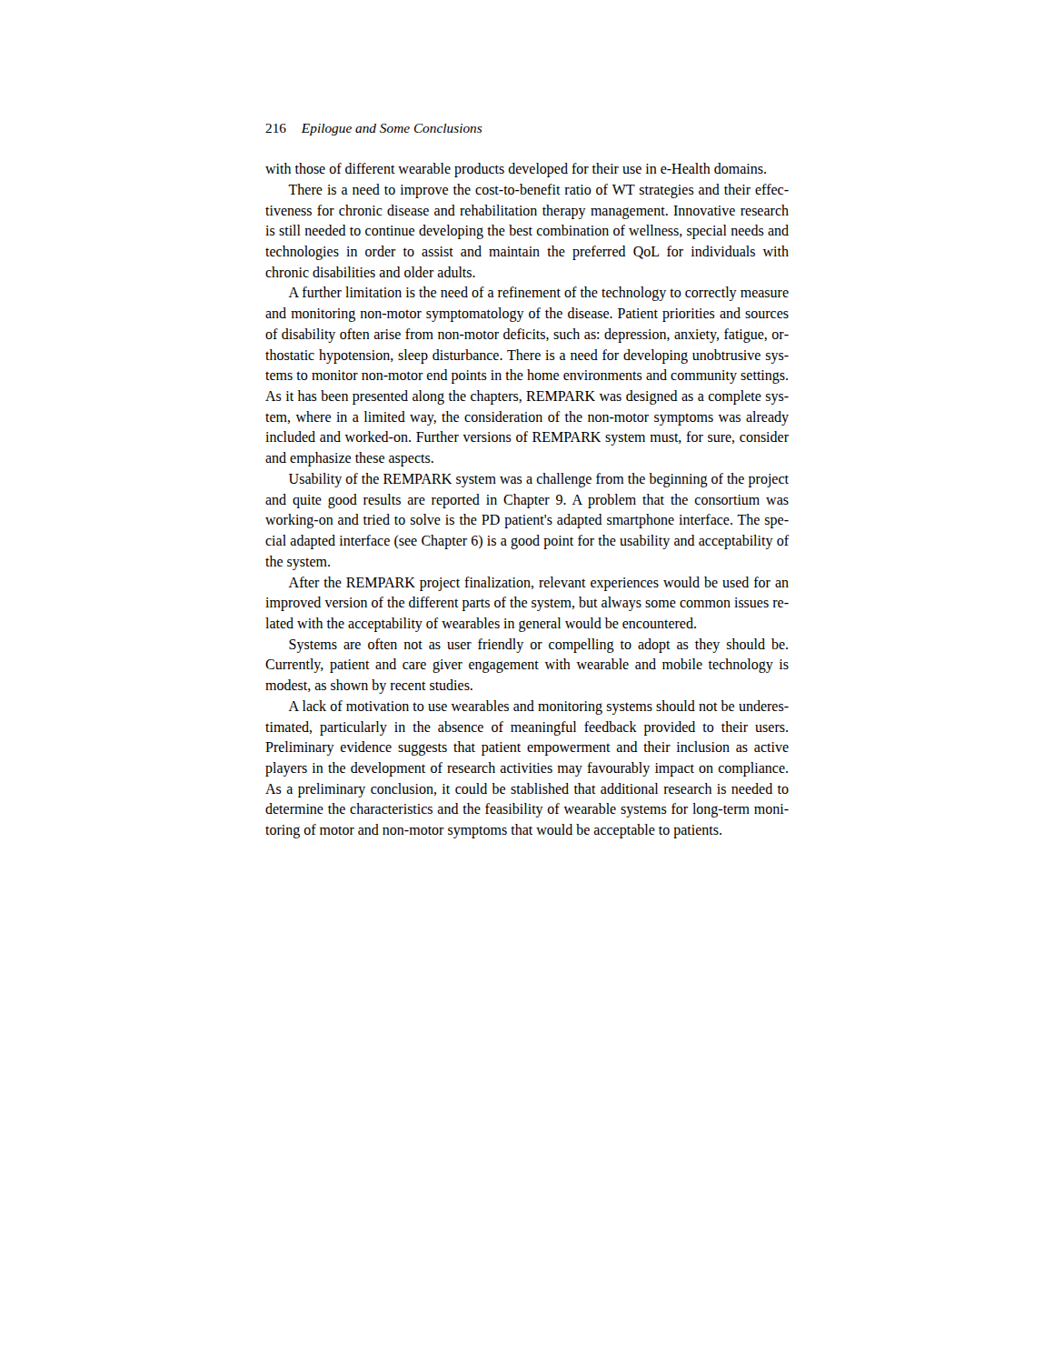216 Epilogue and Some Conclusions
with those of different wearable products developed for their use in e-Health domains.
There is a need to improve the cost-to-benefit ratio of WT strategies and their effectiveness for chronic disease and rehabilitation therapy management. Innovative research is still needed to continue developing the best combination of wellness, special needs and technologies in order to assist and maintain the preferred QoL for individuals with chronic disabilities and older adults.
A further limitation is the need of a refinement of the technology to correctly measure and monitoring non-motor symptomatology of the disease. Patient priorities and sources of disability often arise from non-motor deficits, such as: depression, anxiety, fatigue, orthostatic hypotension, sleep disturbance. There is a need for developing unobtrusive systems to monitor non-motor end points in the home environments and community settings. As it has been presented along the chapters, REMPARK was designed as a complete system, where in a limited way, the consideration of the non-motor symptoms was already included and worked-on. Further versions of REMPARK system must, for sure, consider and emphasize these aspects.
Usability of the REMPARK system was a challenge from the beginning of the project and quite good results are reported in Chapter 9. A problem that the consortium was working-on and tried to solve is the PD patient's adapted smartphone interface. The special adapted interface (see Chapter 6) is a good point for the usability and acceptability of the system.
After the REMPARK project finalization, relevant experiences would be used for an improved version of the different parts of the system, but always some common issues related with the acceptability of wearables in general would be encountered.
Systems are often not as user friendly or compelling to adopt as they should be. Currently, patient and care giver engagement with wearable and mobile technology is modest, as shown by recent studies.
A lack of motivation to use wearables and monitoring systems should not be underestimated, particularly in the absence of meaningful feedback provided to their users. Preliminary evidence suggests that patient empowerment and their inclusion as active players in the development of research activities may favourably impact on compliance. As a preliminary conclusion, it could be stablished that additional research is needed to determine the characteristics and the feasibility of wearable systems for long-term monitoring of motor and non-motor symptoms that would be acceptable to patients.